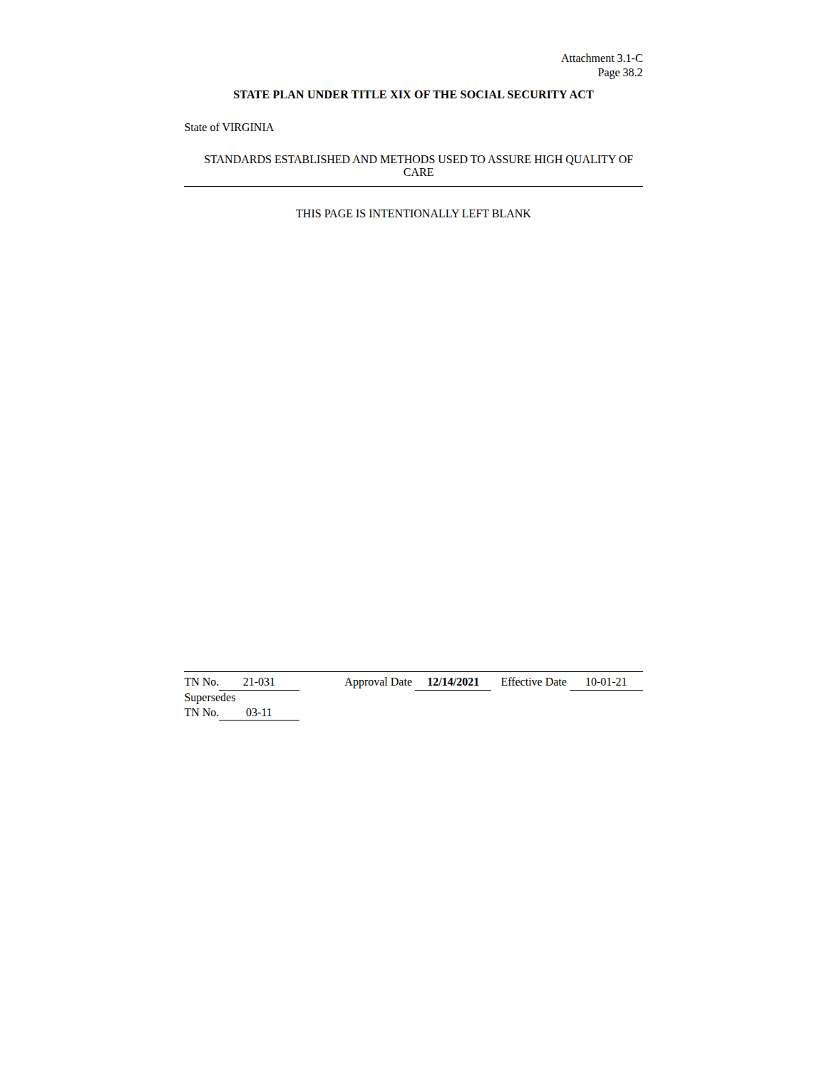Attachment 3.1-C
Page 38.2
STATE PLAN UNDER TITLE XIX OF THE SOCIAL SECURITY ACT
State of VIRGINIA
STANDARDS ESTABLISHED AND METHODS USED TO ASSURE HIGH QUALITY OF CARE
THIS PAGE IS INTENTIONALLY LEFT BLANK
| TN No. 21-031 | Approval Date 12/14/2021 | Effective Date 10-01-21 |
| Supersedes | | |
| TN No. 03-11 | | |